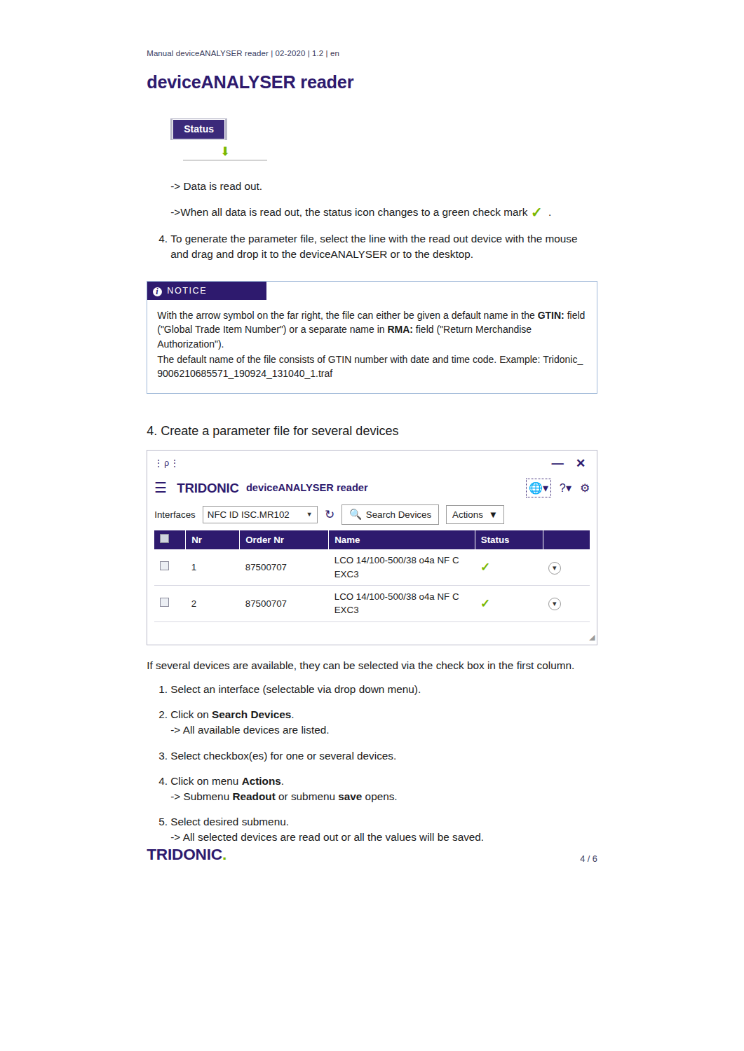Manual deviceANALYSER reader | 02-2020 | 1.2 | en
deviceANALYSER reader
Status
⬇
-> Data is read out.
->When all data is read out, the status icon changes to a green check mark ✓ .
To generate the parameter file, select the line with the read out device with the mouse and drag and drop it to the deviceANALYSER or to the desktop.
i NOTICE
With the arrow symbol on the far right, the file can either be given a default name in the GTIN: field ("Global Trade Item Number") or a separate name in RMA: field ("Return Merchandise Authorization").
The default name of the file consists of GTIN number with date and time code. Example: Tridonic_ 9006210685571_190924_131040_1.traf
4. Create a parameter file for several devices
⋮ρ⋮ — ✕
☰ TRIDONIC deviceANALYSER reader 🌐▾ ?▾ ⚙
Interfaces NFC ID ISC.MR102▼ ↻ 🔍Search Devices Actions▼
| | Nr | Order Nr | Name | Status | |
| --- | --- | --- | --- | --- | --- |
| | 1 | 87500707 | LCO 14/100-500/38 o4a NF C EXC3 | ✓ | ▾ |
| | 2 | 87500707 | LCO 14/100-500/38 o4a NF C EXC3 | ✓ | ▾ |
◢
If several devices are available, they can be selected via the check box in the first column.
Select an interface (selectable via drop down menu).
Click on Search Devices.-> All available devices are listed.
Select checkbox(es) for one or several devices.
Click on menu Actions.-> Submenu Readout or submenu save opens.
Select desired submenu.-> All selected devices are read out or all the values will be saved.
TRIDONIC.
4 / 6